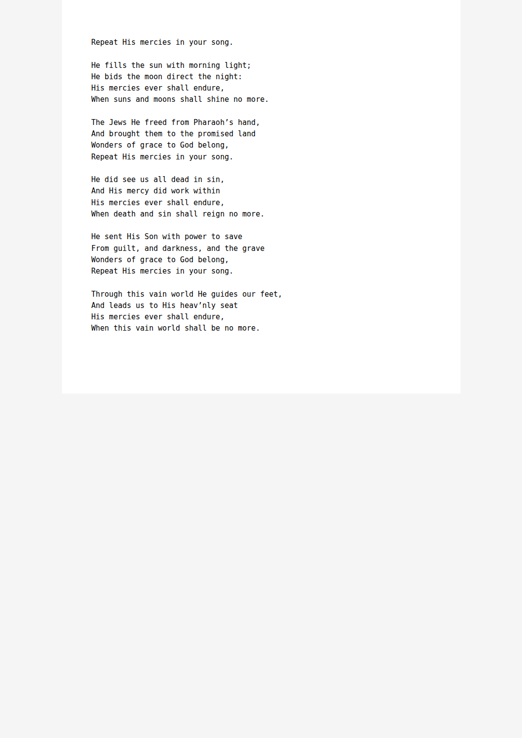Repeat His mercies in your song.
He fills the sun with morning light; He bids the moon direct the night: His mercies ever shall endure, When suns and moons shall shine no more.
The Jews He freed from Pharaoh’s hand, And brought them to the promised land Wonders of grace to God belong, Repeat His mercies in your song.
He did see us all dead in sin, And His mercy did work within His mercies ever shall endure, When death and sin shall reign no more.
He sent His Son with power to save From guilt, and darkness, and the grave Wonders of grace to God belong, Repeat His mercies in your song.
Through this vain world He guides our feet, And leads us to His heav’nly seat His mercies ever shall endure, When this vain world shall be no more.